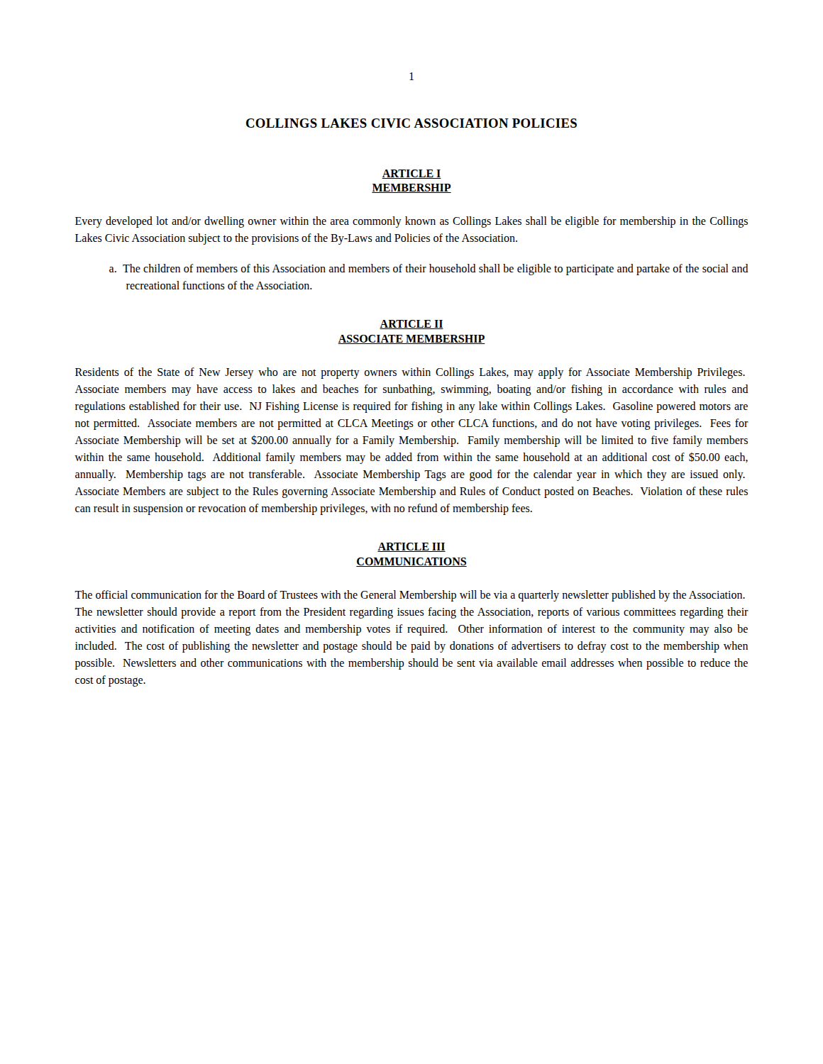1
COLLINGS LAKES CIVIC ASSOCIATION POLICIES
ARTICLE I
MEMBERSHIP
Every developed lot and/or dwelling owner within the area commonly known as Collings Lakes shall be eligible for membership in the Collings Lakes Civic Association subject to the provisions of the By-Laws and Policies of the Association.
a. The children of members of this Association and members of their household shall be eligible to participate and partake of the social and recreational functions of the Association.
ARTICLE II
ASSOCIATE MEMBERSHIP
Residents of the State of New Jersey who are not property owners within Collings Lakes, may apply for Associate Membership Privileges. Associate members may have access to lakes and beaches for sunbathing, swimming, boating and/or fishing in accordance with rules and regulations established for their use. NJ Fishing License is required for fishing in any lake within Collings Lakes. Gasoline powered motors are not permitted. Associate members are not permitted at CLCA Meetings or other CLCA functions, and do not have voting privileges. Fees for Associate Membership will be set at $200.00 annually for a Family Membership. Family membership will be limited to five family members within the same household. Additional family members may be added from within the same household at an additional cost of $50.00 each, annually. Membership tags are not transferable. Associate Membership Tags are good for the calendar year in which they are issued only. Associate Members are subject to the Rules governing Associate Membership and Rules of Conduct posted on Beaches. Violation of these rules can result in suspension or revocation of membership privileges, with no refund of membership fees.
ARTICLE III
COMMUNICATIONS
The official communication for the Board of Trustees with the General Membership will be via a quarterly newsletter published by the Association. The newsletter should provide a report from the President regarding issues facing the Association, reports of various committees regarding their activities and notification of meeting dates and membership votes if required. Other information of interest to the community may also be included. The cost of publishing the newsletter and postage should be paid by donations of advertisers to defray cost to the membership when possible. Newsletters and other communications with the membership should be sent via available email addresses when possible to reduce the cost of postage.